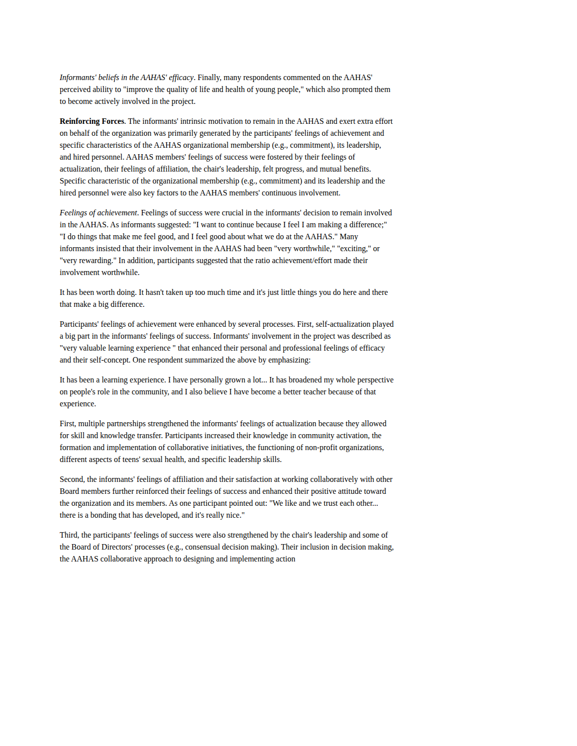Informants' beliefs in the AAHAS' efficacy. Finally, many respondents commented on the AAHAS' perceived ability to "improve the quality of life and health of young people," which also prompted them to become actively involved in the project.
Reinforcing Forces. The informants' intrinsic motivation to remain in the AAHAS and exert extra effort on behalf of the organization was primarily generated by the participants' feelings of achievement and specific characteristics of the AAHAS organizational membership (e.g., commitment), its leadership, and hired personnel. AAHAS members' feelings of success were fostered by their feelings of actualization, their feelings of affiliation, the chair's leadership, felt progress, and mutual benefits. Specific characteristic of the organizational membership (e.g., commitment) and its leadership and the hired personnel were also key factors to the AAHAS members' continuous involvement.
Feelings of achievement. Feelings of success were crucial in the informants' decision to remain involved in the AAHAS. As informants suggested: "I want to continue because I feel I am making a difference;" "I do things that make me feel good, and I feel good about what we do at the AAHAS." Many informants insisted that their involvement in the AAHAS had been "very worthwhile," "exciting," or "very rewarding." In addition, participants suggested that the ratio achievement/effort made their involvement worthwhile.
It has been worth doing. It hasn't taken up too much time and it's just little things you do here and there that make a big difference.
Participants' feelings of achievement were enhanced by several processes. First, self-actualization played a big part in the informants' feelings of success. Informants' involvement in the project was described as "very valuable learning experience " that enhanced their personal and professional feelings of efficacy and their self-concept. One respondent summarized the above by emphasizing:
It has been a learning experience. I have personally grown a lot... It has broadened my whole perspective on people's role in the community, and I also believe I have become a better teacher because of that experience.
First, multiple partnerships strengthened the informants' feelings of actualization because they allowed for skill and knowledge transfer. Participants increased their knowledge in community activation, the formation and implementation of collaborative initiatives, the functioning of non-profit organizations, different aspects of teens' sexual health, and specific leadership skills.
Second, the informants' feelings of affiliation and their satisfaction at working collaboratively with other Board members further reinforced their feelings of success and enhanced their positive attitude toward the organization and its members. As one participant pointed out: "We like and we trust each other... there is a bonding that has developed, and it's really nice."
Third, the participants' feelings of success were also strengthened by the chair's leadership and some of the Board of Directors' processes (e.g., consensual decision making). Their inclusion in decision making, the AAHAS collaborative approach to designing and implementing action